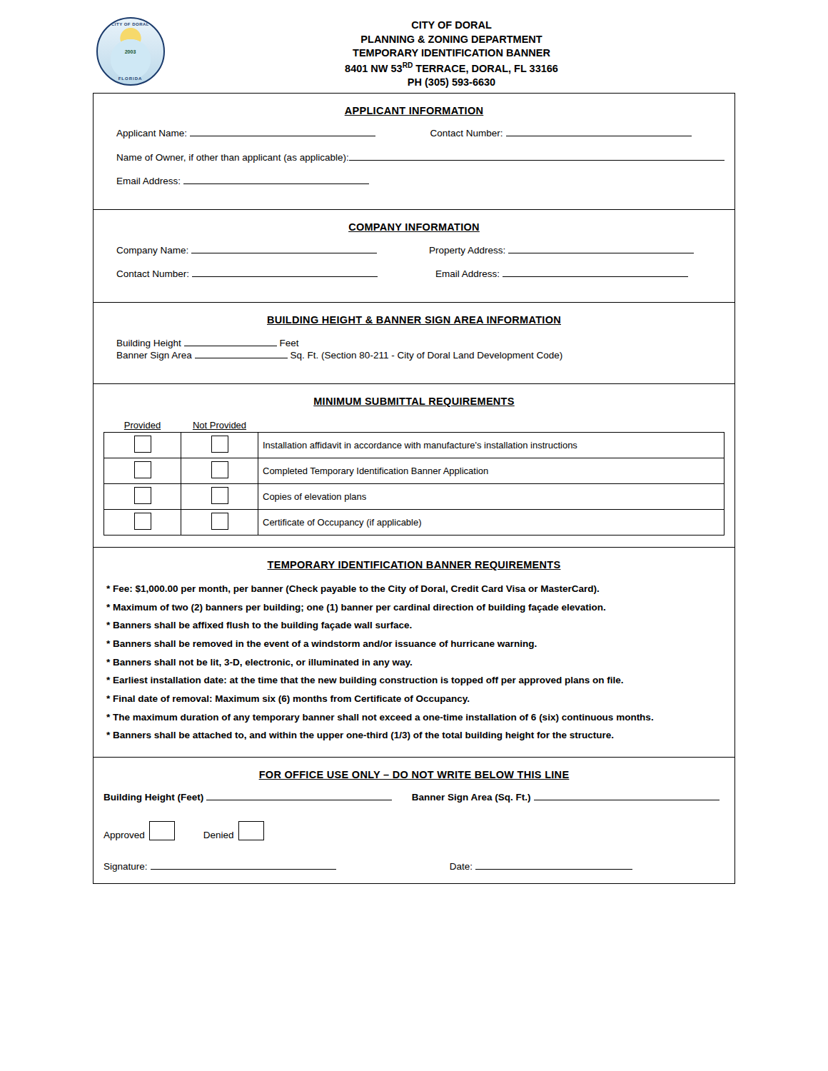2003
CITY OF DORAL
PLANNING & ZONING DEPARTMENT
TEMPORARY IDENTIFICATION BANNER
8401 NW 53RD TERRACE, DORAL, FL 33166
PH (305) 593-6630
APPLICANT INFORMATION
Applicant Name:
Contact Number:
Name of Owner, if other than applicant (as applicable):
Email Address:
COMPANY INFORMATION
Company Name:
Property Address:
Contact Number:
Email Address:
BUILDING HEIGHT & BANNER SIGN AREA INFORMATION
Building Height Feet
Banner Sign Area Sq. Ft. (Section 80-211 - City of Doral Land Development Code)
MINIMUM SUBMITTAL REQUIREMENTS
| Provided | Not Provided | |
| --- | --- | --- |
| | | Installation affidavit in accordance with manufacture's installation instructions |
| | | Completed Temporary Identification Banner Application |
| | | Copies of elevation plans |
| | | Certificate of Occupancy (if applicable) |
TEMPORARY IDENTIFICATION BANNER REQUIREMENTS
* Fee: $1,000.00 per month, per banner (Check payable to the City of Doral, Credit Card Visa or MasterCard).
* Maximum of two (2) banners per building; one (1) banner per cardinal direction of building façade elevation.
* Banners shall be affixed flush to the building façade wall surface.
* Banners shall be removed in the event of a windstorm and/or issuance of hurricane warning.
* Banners shall not be lit, 3-D, electronic, or illuminated in any way.
* Earliest installation date: at the time that the new building construction is topped off per approved plans on file.
* Final date of removal: Maximum six (6) months from Certificate of Occupancy.
* The maximum duration of any temporary banner shall not exceed a one-time installation of 6 (six) continuous months.
* Banners shall be attached to, and within the upper one-third (1/3) of the total building height for the structure.
FOR OFFICE USE ONLY – DO NOT WRITE BELOW THIS LINE
Building Height (Feet)
Banner Sign Area (Sq. Ft.)
Approved
Denied
Signature:
Date: